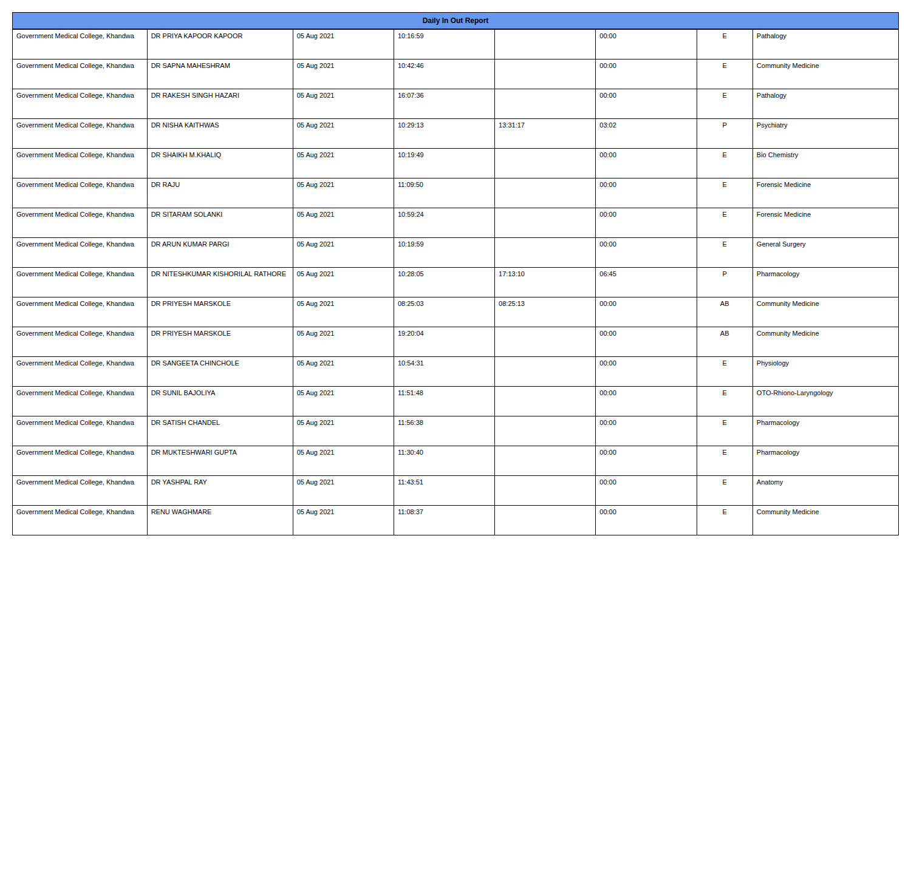Daily In Out Report
| Government Medical College, Khandwa | DR PRIYA KAPOOR KAPOOR | 05 Aug 2021 | 10:16:59 | | 00:00 | E | Pathalogy |
| Government Medical College, Khandwa | DR SAPNA MAHESHRAM | 05 Aug 2021 | 10:42:46 | | 00:00 | E | Community Medicine |
| Government Medical College, Khandwa | DR RAKESH SINGH HAZARI | 05 Aug 2021 | 16:07:36 | | 00:00 | E | Pathalogy |
| Government Medical College, Khandwa | DR NISHA KAITHWAS | 05 Aug 2021 | 10:29:13 | 13:31:17 | 03:02 | P | Psychiatry |
| Government Medical College, Khandwa | DR SHAIKH M.KHALIQ | 05 Aug 2021 | 10:19:49 | | 00:00 | E | Bio Chemistry |
| Government Medical College, Khandwa | DR RAJU | 05 Aug 2021 | 11:09:50 | | 00:00 | E | Forensic Medicine |
| Government Medical College, Khandwa | DR SITARAM SOLANKI | 05 Aug 2021 | 10:59:24 | | 00:00 | E | Forensic Medicine |
| Government Medical College, Khandwa | DR ARUN KUMAR PARGI | 05 Aug 2021 | 10:19:59 | | 00:00 | E | General Surgery |
| Government Medical College, Khandwa | DR NITESHKUMAR KISHORILAL RATHORE | 05 Aug 2021 | 10:28:05 | 17:13:10 | 06:45 | P | Pharmacology |
| Government Medical College, Khandwa | DR PRIYESH MARSKOLE | 05 Aug 2021 | 08:25:03 | 08:25:13 | 00:00 | AB | Community Medicine |
| Government Medical College, Khandwa | DR PRIYESH MARSKOLE | 05 Aug 2021 | 19:20:04 | | 00:00 | AB | Community Medicine |
| Government Medical College, Khandwa | DR SANGEETA CHINCHOLE | 05 Aug 2021 | 10:54:31 | | 00:00 | E | Physiology |
| Government Medical College, Khandwa | DR SUNIL BAJOLIYA | 05 Aug 2021 | 11:51:48 | | 00:00 | E | OTO-Rhiono-Laryngology |
| Government Medical College, Khandwa | DR SATISH CHANDEL | 05 Aug 2021 | 11:56:38 | | 00:00 | E | Pharmacology |
| Government Medical College, Khandwa | DR MUKTESHWARI GUPTA | 05 Aug 2021 | 11:30:40 | | 00:00 | E | Pharmacology |
| Government Medical College, Khandwa | DR YASHPAL RAY | 05 Aug 2021 | 11:43:51 | | 00:00 | E | Anatomy |
| Government Medical College, Khandwa | RENU WAGHMARE | 05 Aug 2021 | 11:08:37 | | 00:00 | E | Community Medicine |